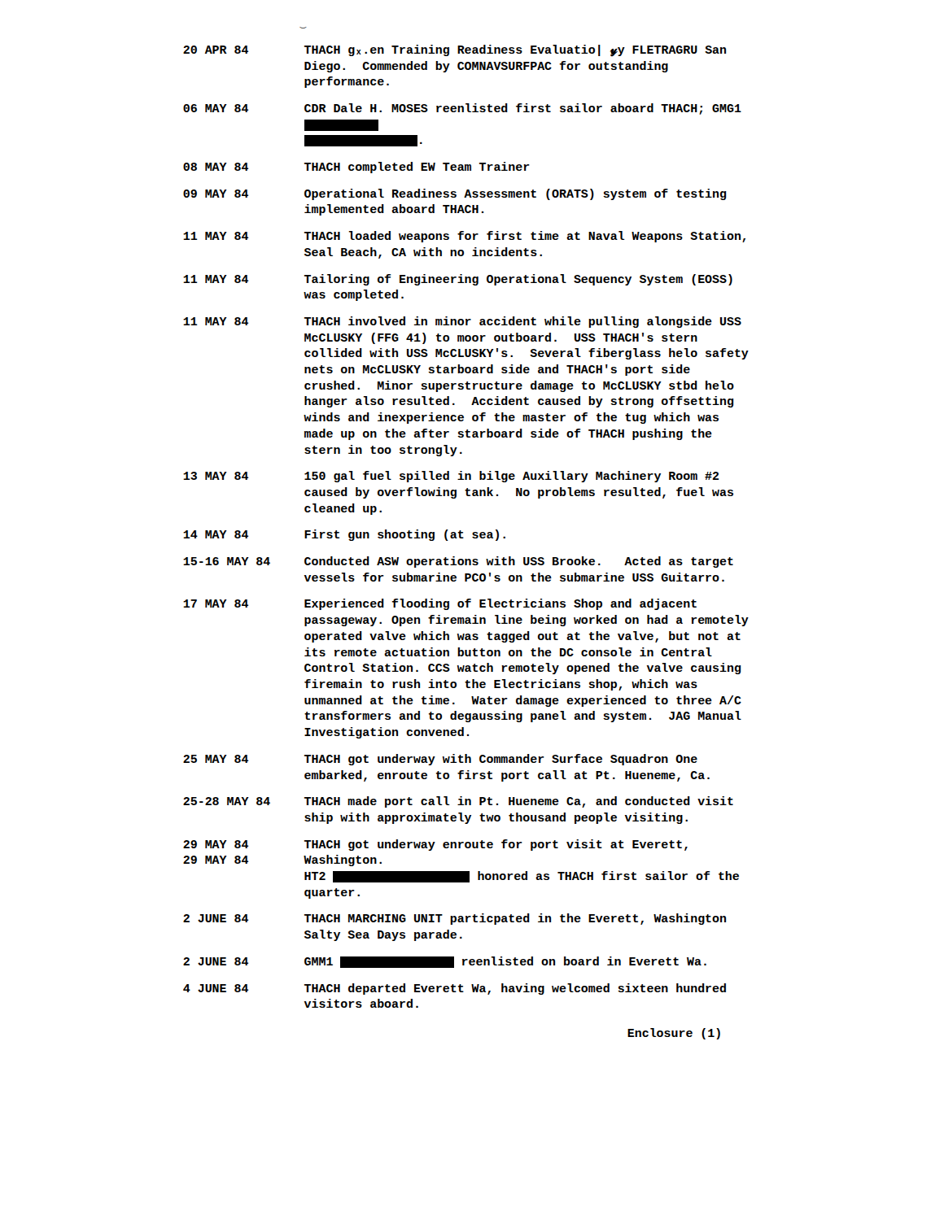‿
| 20 APR 84 | THACH gₓ.еn Training Readiness Evaluatio / 𝓎y FLETRAGRU San Diego. Commended by COMNAVSURFPAC for outstanding performance. |
| 06 MAY 84 | CDR Dale H. MOSES reenlisted first sailor aboard THACH; GMG1 . |
| 08 MAY 84 | THACH completed EW Team Trainer |
| 09 MAY 84 | Operational Readiness Assessment (ORATS) system of testing implemented aboard THACH. |
| 11 MAY 84 | THACH loaded weapons for first time at Naval Weapons Station, Seal Beach, CA with no incidents. |
| 11 MAY 84 | Tailoring of Engineering Operational Sequency System (EOSS) was completed. |
| 11 MAY 84 | THACH involved in minor accident while pulling alongside USS McCLUSKY (FFG 41) to moor outboard. USS THACH's stern collided with USS McCLUSKY's. Several fiberglass helo safety nets on McCLUSKY starboard side and THACH's port side crushed. Minor superstructure damage to McCLUSKY stbd helo hanger also resulted. Accident caused by strong offsetting winds and inexperience of the master of the tug which was made up on the after starboard side of THACH pushing the stern in too strongly. |
| 13 MAY 84 | 150 gal fuel spilled in bilge Auxillary Machinery Room #2 caused by overflowing tank. No problems resulted, fuel was cleaned up. |
| 14 MAY 84 | First gun shooting (at sea). |
| 15-16 MAY 84 | Conducted ASW operations with USS Brooke. Acted as target vessels for submarine PCO's on the submarine USS Guitarro. |
| 17 MAY 84 | Experienced flooding of Electricians Shop and adjacent passageway. Open firemain line being worked on had a remotely operated valve which was tagged out at the valve, but not at its remote actuation button on the DC console in Central Control Station. CCS watch remotely opened the valve causing firemain to rush into the Electricians shop, which was unmanned at the time. Water damage experienced to three A/C transformers and to degaussing panel and system. JAG Manual Investigation convened. |
| 25 MAY 84 | THACH got underway with Commander Surface Squadron One embarked, enroute to first port call at Pt. Hueneme, Ca. |
| 25-28 MAY 84 | THACH made port call in Pt. Hueneme Ca, and conducted visit ship with approximately two thousand people visiting. |
| 29 MAY 84 29 MAY 84 | THACH got underway enroute for port visit at Everett, Washington. HT2 honored as THACH first sailor of the quarter. |
| 2 JUNE 84 | THACH MARCHING UNIT particpated in the Everett, Washington Salty Sea Days parade. |
| 2 JUNE 84 | GMM1 reenlisted on board in Everett Wa. |
| 4 JUNE 84 | THACH departed Everett Wa, having welcomed sixteen hundred visitors aboard. |
Enclosure (1)